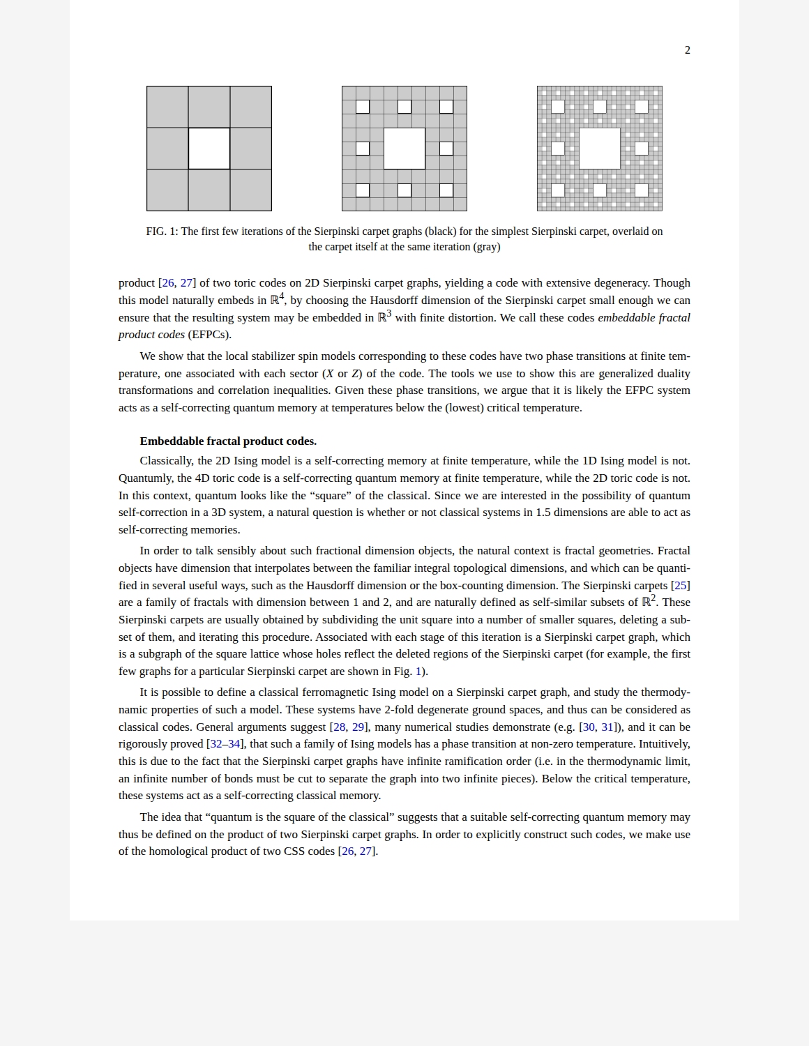2
FIG. 1: The first few iterations of the Sierpinski carpet graphs (black) for the simplest Sierpinski carpet, overlaid on the carpet itself at the same iteration (gray)
product [26, 27] of two toric codes on 2D Sierpinski carpet graphs, yielding a code with extensive degeneracy. Though this model naturally embeds in ℝ4, by choosing the Hausdorff dimension of the Sierpinski carpet small enough we can ensure that the resulting system may be embedded in ℝ3 with finite distortion. We call these codes embeddable fractal product codes (EFPCs).
We show that the local stabilizer spin models corresponding to these codes have two phase transitions at finite temperature, one associated with each sector (X or Z) of the code. The tools we use to show this are generalized duality transformations and correlation inequalities. Given these phase transitions, we argue that it is likely the EFPC system acts as a self-correcting quantum memory at temperatures below the (lowest) critical temperature.
Embeddable fractal product codes.
Classically, the 2D Ising model is a self-correcting memory at finite temperature, while the 1D Ising model is not. Quantumly, the 4D toric code is a self-correcting quantum memory at finite temperature, while the 2D toric code is not. In this context, quantum looks like the “square” of the classical. Since we are interested in the possibility of quantum self-correction in a 3D system, a natural question is whether or not classical systems in 1.5 dimensions are able to act as self-correcting memories.
In order to talk sensibly about such fractional dimension objects, the natural context is fractal geometries. Fractal objects have dimension that interpolates between the familiar integral topological dimensions, and which can be quantified in several useful ways, such as the Hausdorff dimension or the box-counting dimension. The Sierpinski carpets [25] are a family of fractals with dimension between 1 and 2, and are naturally defined as self-similar subsets of ℝ2. These Sierpinski carpets are usually obtained by subdividing the unit square into a number of smaller squares, deleting a subset of them, and iterating this procedure. Associated with each stage of this iteration is a Sierpinski carpet graph, which is a subgraph of the square lattice whose holes reflect the deleted regions of the Sierpinski carpet (for example, the first few graphs for a particular Sierpinski carpet are shown in Fig. 1).
It is possible to define a classical ferromagnetic Ising model on a Sierpinski carpet graph, and study the thermodynamic properties of such a model. These systems have 2-fold degenerate ground spaces, and thus can be considered as classical codes. General arguments suggest [28, 29], many numerical studies demonstrate (e.g. [30, 31]), and it can be rigorously proved [32–34], that such a family of Ising models has a phase transition at non-zero temperature. Intuitively, this is due to the fact that the Sierpinski carpet graphs have infinite ramification order (i.e. in the thermodynamic limit, an infinite number of bonds must be cut to separate the graph into two infinite pieces). Below the critical temperature, these systems act as a self-correcting classical memory.
The idea that “quantum is the square of the classical” suggests that a suitable self-correcting quantum memory may thus be defined on the product of two Sierpinski carpet graphs. In order to explicitly construct such codes, we make use of the homological product of two CSS codes [26, 27].